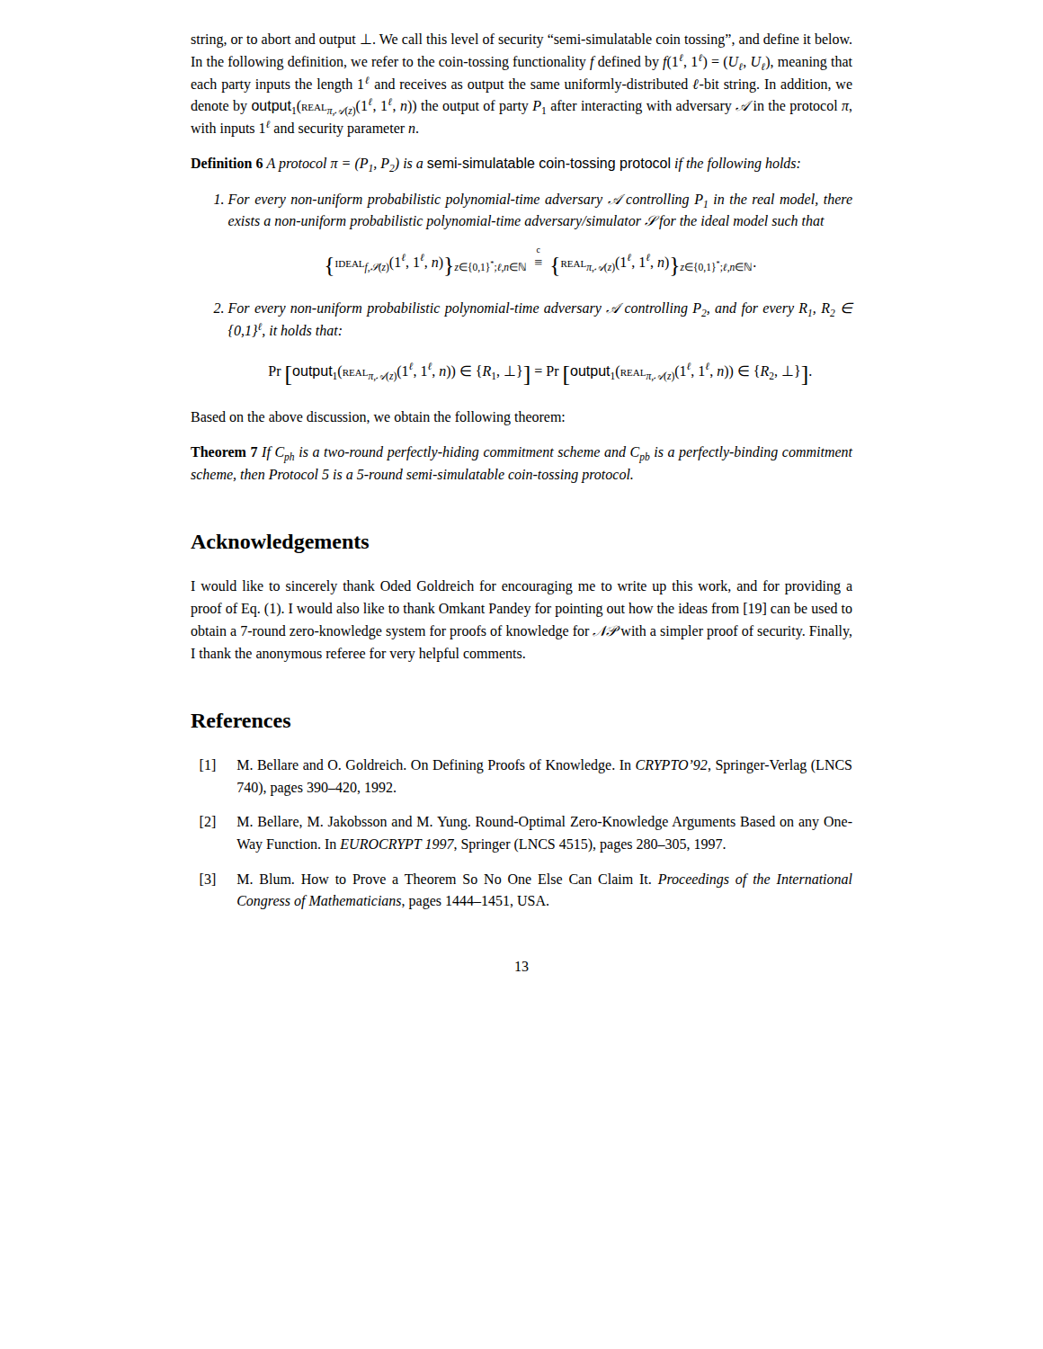string, or to abort and output ⊥. We call this level of security “semi-simulatable coin tossing”, and define it below. In the following definition, we refer to the coin-tossing functionality f defined by f(1ℓ, 1ℓ) = (Uℓ, Uℓ), meaning that each party inputs the length 1ℓ and receives as output the same uniformly-distributed ℓ-bit string. In addition, we denote by output1(realπ,𝒜(z)(1ℓ, 1ℓ, n)) the output of party P1 after interacting with adversary 𝒜 in the protocol π, with inputs 1ℓ and security parameter n.
Definition 6 A protocol π = (P1, P2) is a semi-simulatable coin-tossing protocol if the following holds:
For every non-uniform probabilistic polynomial-time adversary 𝒜 controlling P1 in the real model, there exists a non-uniform probabilistic polynomial-time adversary/simulator 𝒮 for the ideal model such that
{idealf,𝒮(z)(1ℓ, 1ℓ, n)}z∈{0,1}*;ℓ,n∈ℕ c≡ {realπ,𝒜(z)(1ℓ, 1ℓ, n)}z∈{0,1}*;ℓ,n∈ℕ.
For every non-uniform probabilistic polynomial-time adversary 𝒜 controlling P2, and for every R1, R2 ∈ {0,1}ℓ, it holds that:
Pr [output1(realπ,𝒜(z)(1ℓ, 1ℓ, n)) ∈ {R1, ⊥}] = Pr [output1(realπ,𝒜(z)(1ℓ, 1ℓ, n)) ∈ {R2, ⊥}].
Based on the above discussion, we obtain the following theorem:
Theorem 7 If Cph is a two-round perfectly-hiding commitment scheme and Cpb is a perfectly-binding commitment scheme, then Protocol 5 is a 5-round semi-simulatable coin-tossing protocol.
Acknowledgements
I would like to sincerely thank Oded Goldreich for encouraging me to write up this work, and for providing a proof of Eq. (1). I would also like to thank Omkant Pandey for pointing out how the ideas from [19] can be used to obtain a 7-round zero-knowledge system for proofs of knowledge for 𝒩𝒫 with a simpler proof of security. Finally, I thank the anonymous referee for very helpful comments.
References
M. Bellare and O. Goldreich. On Defining Proofs of Knowledge. In CRYPTO’92, Springer-Verlag (LNCS 740), pages 390–420, 1992.
M. Bellare, M. Jakobsson and M. Yung. Round-Optimal Zero-Knowledge Arguments Based on any One-Way Function. In EUROCRYPT 1997, Springer (LNCS 4515), pages 280–305, 1997.
M. Blum. How to Prove a Theorem So No One Else Can Claim It. Proceedings of the International Congress of Mathematicians, pages 1444–1451, USA.
13